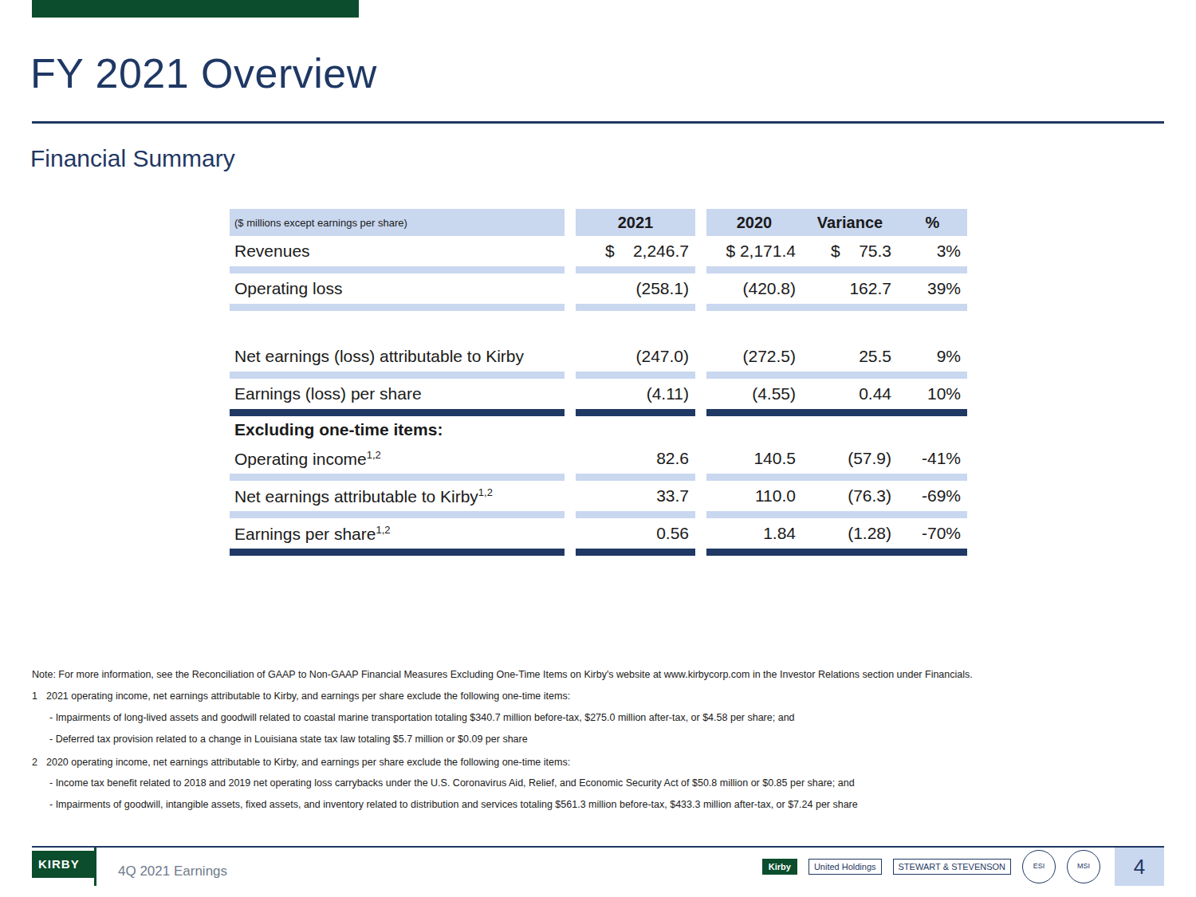FY 2021 Overview
Financial Summary
| ($ millions except earnings per share) | | 2021 | | 2020 | Variance | % |
| Revenues | | $ 2,246.7 | | $ 2,171.4 | $ 75.3 | 3% |
| Operating loss | | (258.1) | | (420.8) | 162.7 | 39% |
| Net earnings (loss) attributable to Kirby | | (247.0) | | (272.5) | 25.5 | 9% |
| Earnings (loss) per share | | (4.11) | | (4.55) | 0.44 | 10% |
| Excluding one-time items: | | | | | | |
| Operating income 1,2 | | 82.6 | | 140.5 | (57.9) | -41% |
| Net earnings attributable to Kirby 1,2 | | 33.7 | | 110.0 | (76.3) | -69% |
| Earnings per share 1,2 | | 0.56 | | 1.84 | (1.28) | -70% |
Note: For more information, see the Reconciliation of GAAP to Non-GAAP Financial Measures Excluding One-Time Items on Kirby's website at www.kirbycorp.com in the Investor Relations section under Financials.
12021 operating income, net earnings attributable to Kirby, and earnings per share exclude the following one-time items:
- Impairments of long-lived assets and goodwill related to coastal marine transportation totaling $340.7 million before-tax, $275.0 million after-tax, or $4.58 per share; and
- Deferred tax provision related to a change in Louisiana state tax law totaling $5.7 million or $0.09 per share
22020 operating income, net earnings attributable to Kirby, and earnings per share exclude the following one-time items:
- Income tax benefit related to 2018 and 2019 net operating loss carrybacks under the U.S. Coronavirus Aid, Relief, and Economic Security Act of $50.8 million or $0.85 per share; and
- Impairments of goodwill, intangible assets, fixed assets, and inventory related to distribution and services totaling $561.3 million before-tax, $433.3 million after-tax, or $7.24 per share
4Q 2021 Earnings
KIRBY
Kirby
United Holdings
STEWART & STEVENSON
ESI
MSI
4